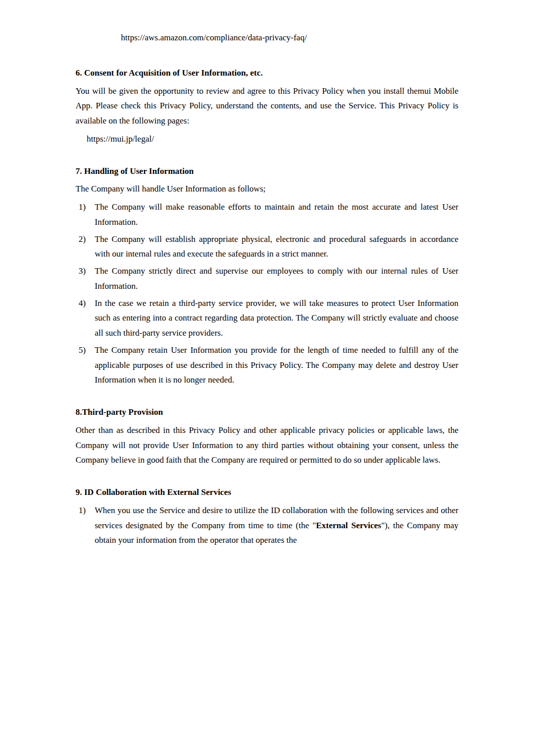https://aws.amazon.com/compliance/data-privacy-faq/
6. Consent for Acquisition of User Information, etc.
You will be given the opportunity to review and agree to this Privacy Policy when you install themui Mobile App. Please check this Privacy Policy, understand the contents, and use the Service. This Privacy Policy is available on the following pages:
https://mui.jp/legal/
7. Handling of User Information
The Company will handle User Information as follows;
The Company will make reasonable efforts to maintain and retain the most accurate and latest User Information.
The Company will establish appropriate physical, electronic and procedural safeguards in accordance with our internal rules and execute the safeguards in a strict manner.
The Company strictly direct and supervise our employees to comply with our internal rules of User Information.
In the case we retain a third-party service provider, we will take measures to protect User Information such as entering into a contract regarding data protection. The Company will strictly evaluate and choose all such third-party service providers.
The Company retain User Information you provide for the length of time needed to fulfill any of the applicable purposes of use described in this Privacy Policy. The Company may delete and destroy User Information when it is no longer needed.
8.Third-party Provision
Other than as described in this Privacy Policy and other applicable privacy policies or applicable laws, the Company will not provide User Information to any third parties without obtaining your consent, unless the Company believe in good faith that the Company are required or permitted to do so under applicable laws.
9. ID Collaboration with External Services
When you use the Service and desire to utilize the ID collaboration with the following services and other services designated by the Company from time to time (the "External Services"), the Company may obtain your information from the operator that operates the